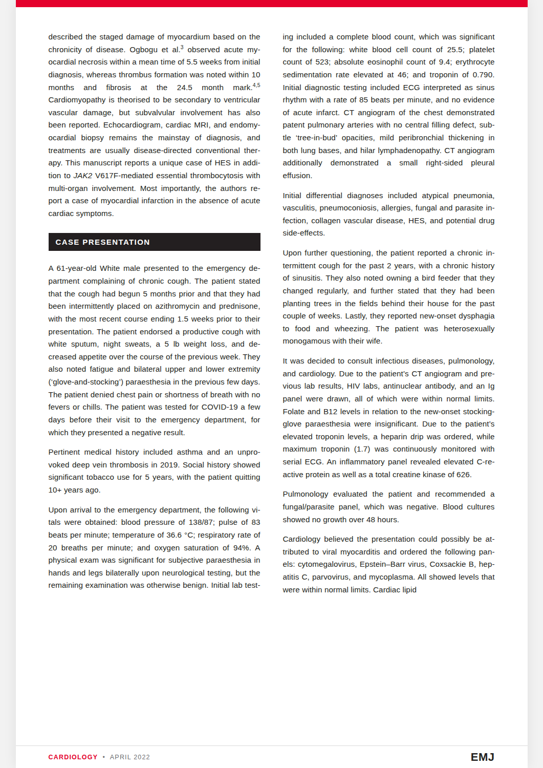described the staged damage of myocardium based on the chronicity of disease. Ogbogu et al.3 observed acute myocardial necrosis within a mean time of 5.5 weeks from initial diagnosis, whereas thrombus formation was noted within 10 months and fibrosis at the 24.5 month mark.4,5 Cardiomyopathy is theorised to be secondary to ventricular vascular damage, but subvalvular involvement has also been reported. Echocardiogram, cardiac MRI, and endomyocardial biopsy remains the mainstay of diagnosis, and treatments are usually disease-directed conventional therapy. This manuscript reports a unique case of HES in addition to JAK2 V617F-mediated essential thrombocytosis with multi-organ involvement. Most importantly, the authors report a case of myocardial infarction in the absence of acute cardiac symptoms.
Case Presentation
A 61-year-old White male presented to the emergency department complaining of chronic cough. The patient stated that the cough had begun 5 months prior and that they had been intermittently placed on azithromycin and prednisone, with the most recent course ending 1.5 weeks prior to their presentation. The patient endorsed a productive cough with white sputum, night sweats, a 5 lb weight loss, and decreased appetite over the course of the previous week. They also noted fatigue and bilateral upper and lower extremity (‘glove-and-stocking’) paraesthesia in the previous few days. The patient denied chest pain or shortness of breath with no fevers or chills. The patient was tested for COVID-19 a few days before their visit to the emergency department, for which they presented a negative result.
Pertinent medical history included asthma and an unprovoked deep vein thrombosis in 2019. Social history showed significant tobacco use for 5 years, with the patient quitting 10+ years ago.
Upon arrival to the emergency department, the following vitals were obtained: blood pressure of 138/87; pulse of 83 beats per minute; temperature of 36.6 °C; respiratory rate of 20 breaths per minute; and oxygen saturation of 94%. A physical exam was significant for subjective paraesthesia in hands and legs bilaterally upon neurological testing, but the remaining examination was otherwise benign. Initial lab testing included a complete blood count, which was significant for the following: white blood cell count of 25.5; platelet count of 523; absolute eosinophil count of 9.4; erythrocyte sedimentation rate elevated at 46; and troponin of 0.790. Initial diagnostic testing included ECG interpreted as sinus rhythm with a rate of 85 beats per minute, and no evidence of acute infarct. CT angiogram of the chest demonstrated patent pulmonary arteries with no central filling defect, subtle ‘tree-in-bud’ opacities, mild peribronchial thickening in both lung bases, and hilar lymphadenopathy. CT angiogram additionally demonstrated a small right-sided pleural effusion.
Initial differential diagnoses included atypical pneumonia, vasculitis, pneumoconiosis, allergies, fungal and parasite infection, collagen vascular disease, HES, and potential drug side-effects.
Upon further questioning, the patient reported a chronic intermittent cough for the past 2 years, with a chronic history of sinusitis. They also noted owning a bird feeder that they changed regularly, and further stated that they had been planting trees in the fields behind their house for the past couple of weeks. Lastly, they reported new-onset dysphagia to food and wheezing. The patient was heterosexually monogamous with their wife.
It was decided to consult infectious diseases, pulmonology, and cardiology. Due to the patient’s CT angiogram and previous lab results, HIV labs, antinuclear antibody, and an Ig panel were drawn, all of which were within normal limits. Folate and B12 levels in relation to the new-onset stocking-glove paraesthesia were insignificant. Due to the patient’s elevated troponin levels, a heparin drip was ordered, while maximum troponin (1.7) was continuously monitored with serial ECG. An inflammatory panel revealed elevated C-reactive protein as well as a total creatine kinase of 626.
Pulmonology evaluated the patient and recommended a fungal/parasite panel, which was negative. Blood cultures showed no growth over 48 hours.
Cardiology believed the presentation could possibly be attributed to viral myocarditis and ordered the following panels: cytomegalovirus, Epstein–Barr virus, Coxsackie B, hepatitis C, parvovirus, and mycoplasma. All showed levels that were within normal limits. Cardiac lipid
CARDIOLOGY • April 2022
EMJ